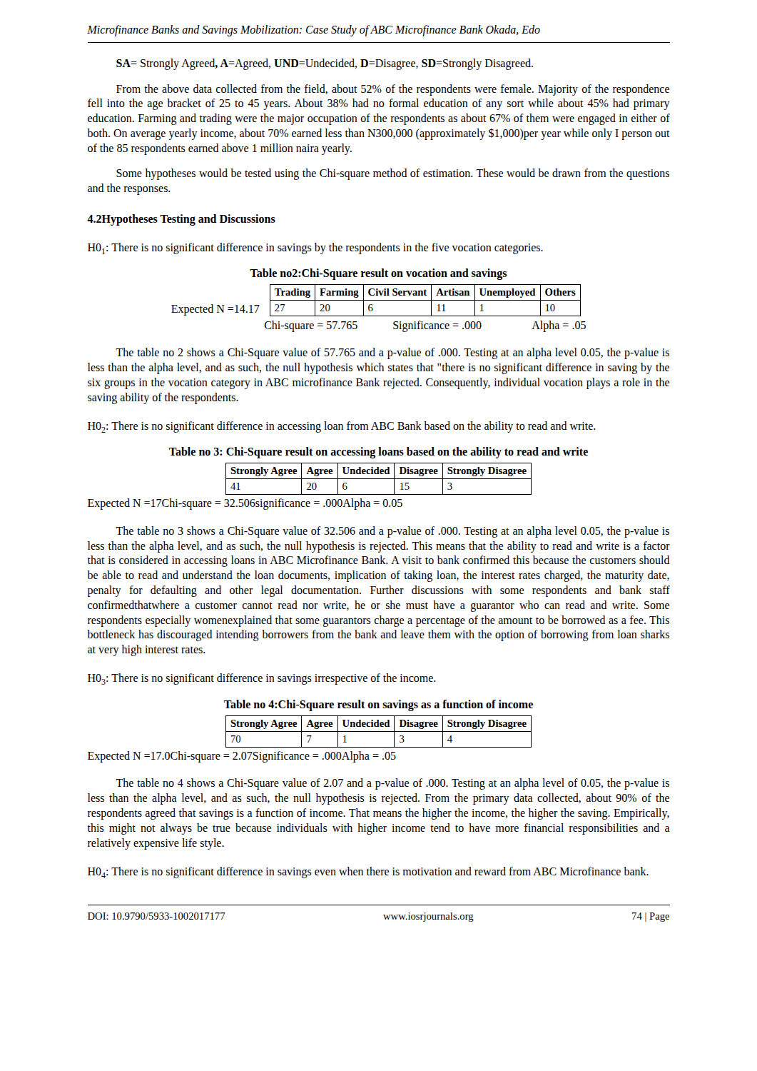Microfinance Banks and Savings Mobilization: Case Study of ABC Microfinance Bank Okada, Edo
SA= Strongly Agreed, A=Agreed, UND=Undecided, D=Disagree, SD=Strongly Disagreed.
From the above data collected from the field, about 52% of the respondents were female. Majority of the respondence fell into the age bracket of 25 to 45 years. About 38% had no formal education of any sort while about 45% had primary education. Farming and trading were the major occupation of the respondents as about 67% of them were engaged in either of both. On average yearly income, about 70% earned less than N300,000 (approximately $1,000)per year while only I person out of the 85 respondents earned above 1 million naira yearly.
Some hypotheses would be tested using the Chi-square method of estimation. These would be drawn from the questions and the responses.
4.2Hypotheses Testing and Discussions
H01: There is no significant difference in savings by the respondents in the five vocation categories.
Table no2:Chi-Square result on vocation and savings
Expected N =14.17
| Trading | Farming | Civil Servant | Artisan | Unemployed | Others |
| --- | --- | --- | --- | --- | --- |
| 27 | 20 | 6 | 11 | 1 | 10 |
Chi-square = 57.765 Significance = .000 Alpha = .05
The table no 2 shows a Chi-Square value of 57.765 and a p-value of .000. Testing at an alpha level 0.05, the p-value is less than the alpha level, and as such, the null hypothesis which states that "there is no significant difference in saving by the six groups in the vocation category in ABC microfinance Bank rejected. Consequently, individual vocation plays a role in the saving ability of the respondents.
H02: There is no significant difference in accessing loan from ABC Bank based on the ability to read and write.
Table no 3: Chi-Square result on accessing loans based on the ability to read and write
| Strongly Agree | Agree | Undecided | Disagree | Strongly Disagree |
| --- | --- | --- | --- | --- |
| 41 | 20 | 6 | 15 | 3 |
Expected N =17Chi-square = 32.506significance = .000Alpha = 0.05
The table no 3 shows a Chi-Square value of 32.506 and a p-value of .000. Testing at an alpha level 0.05, the p-value is less than the alpha level, and as such, the null hypothesis is rejected. This means that the ability to read and write is a factor that is considered in accessing loans in ABC Microfinance Bank. A visit to bank confirmed this because the customers should be able to read and understand the loan documents, implication of taking loan, the interest rates charged, the maturity date, penalty for defaulting and other legal documentation. Further discussions with some respondents and bank staff confirmedthatwhere a customer cannot read nor write, he or she must have a guarantor who can read and write. Some respondents especially womenexplained that some guarantors charge a percentage of the amount to be borrowed as a fee. This bottleneck has discouraged intending borrowers from the bank and leave them with the option of borrowing from loan sharks at very high interest rates.
H03: There is no significant difference in savings irrespective of the income.
Table no 4:Chi-Square result on savings as a function of income
| Strongly Agree | Agree | Undecided | Disagree | Strongly Disagree |
| --- | --- | --- | --- | --- |
| 70 | 7 | 1 | 3 | 4 |
Expected N =17.0Chi-square = 2.07Significance = .000Alpha = .05
The table no 4 shows a Chi-Square value of 2.07 and a p-value of .000. Testing at an alpha level of 0.05, the p-value is less than the alpha level, and as such, the null hypothesis is rejected. From the primary data collected, about 90% of the respondents agreed that savings is a function of income. That means the higher the income, the higher the saving. Empirically, this might not always be true because individuals with higher income tend to have more financial responsibilities and a relatively expensive life style.
H04: There is no significant difference in savings even when there is motivation and reward from ABC Microfinance bank.
DOI: 10.9790/5933-1002017177 www.iosrjournals.org 74 | Page